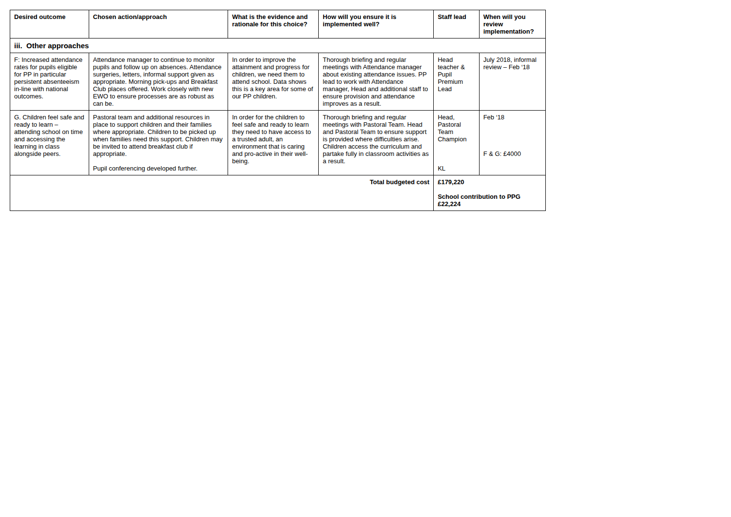| iii. Other approaches |
| Desired outcome | Chosen action/approach | What is the evidence and rationale for this choice? | How will you ensure it is implemented well? | Staff lead | When will you review implementation? |
| F: Increased attendance rates for pupils eligible for PP in particular persistent absenteeism in-line with national outcomes. | Attendance manager to continue to monitor pupils and follow up on absences. Attendance surgeries, letters, informal support given as appropriate. Morning pick-ups and Breakfast Club places offered. Work closely with new EWO to ensure processes are as robust as can be. | In order to improve the attainment and progress for children, we need them to attend school. Data shows this is a key area for some of our PP children. | Thorough briefing and regular meetings with Attendance manager about existing attendance issues. PP lead to work with Attendance manager, Head and additional staff to ensure provision and attendance improves as a result. | Head teacher & Pupil Premium Lead | July 2018, informal review – Feb ‘18 |
| G. Children feel safe and ready to learn – attending school on time and accessing the learning in class alongside peers. | Pastoral team and additional resources in place to support children and their families where appropriate. Children to be picked up when families need this support. Children may be invited to attend breakfast club if appropriate. Pupil conferencing developed further. | In order for the children to feel safe and ready to learn they need to have access to a trusted adult, an environment that is caring and pro-active in their well-being. | Thorough briefing and regular meetings with Pastoral Team. Head and Pastoral Team to ensure support is provided where difficulties arise. Children access the curriculum and partake fully in classroom activities as a result. | Head, Pastoral Team Champion KL | Feb ‘18 F & G: £4000 |
| Total budgeted cost | £179,220 School contribution to PPG £22,224 |